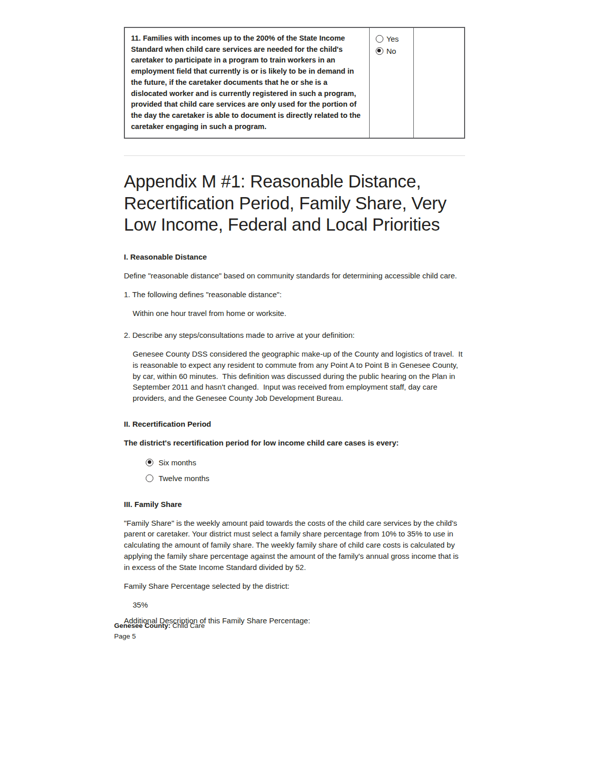| 11. Families with incomes up to the 200% of the State Income Standard when child care services are needed for the child's caretaker to participate in a program to train workers in an employment field that currently is or is likely to be in demand in the future, if the caretaker documents that he or she is a dislocated worker and is currently registered in such a program, provided that child care services are only used for the portion of the day the caretaker is able to document is directly related to the caretaker engaging in such a program. | Yes No | |
Appendix M #1: Reasonable Distance, Recertification Period, Family Share, Very Low Income, Federal and Local Priorities
I. Reasonable Distance
Define "reasonable distance" based on community standards for determining accessible child care.
1. The following defines "reasonable distance":
Within one hour travel from home or worksite.
2. Describe any steps/consultations made to arrive at your definition:
Genesee County DSS considered the geographic make-up of the County and logistics of travel. It is reasonable to expect any resident to commute from any Point A to Point B in Genesee County, by car, within 60 minutes. This definition was discussed during the public hearing on the Plan in September 2011 and hasn't changed. Input was received from employment staff, day care providers, and the Genesee County Job Development Bureau.
II. Recertification Period
The district's recertification period for low income child care cases is every:
Six months
Twelve months
III. Family Share
"Family Share" is the weekly amount paid towards the costs of the child care services by the child's parent or caretaker. Your district must select a family share percentage from 10% to 35% to use in calculating the amount of family share. The weekly family share of child care costs is calculated by applying the family share percentage against the amount of the family's annual gross income that is in excess of the State Income Standard divided by 52.
Family Share Percentage selected by the district:
35%
Additional Description of this Family Share Percentage:
Genesee County: Child Care
Page 5